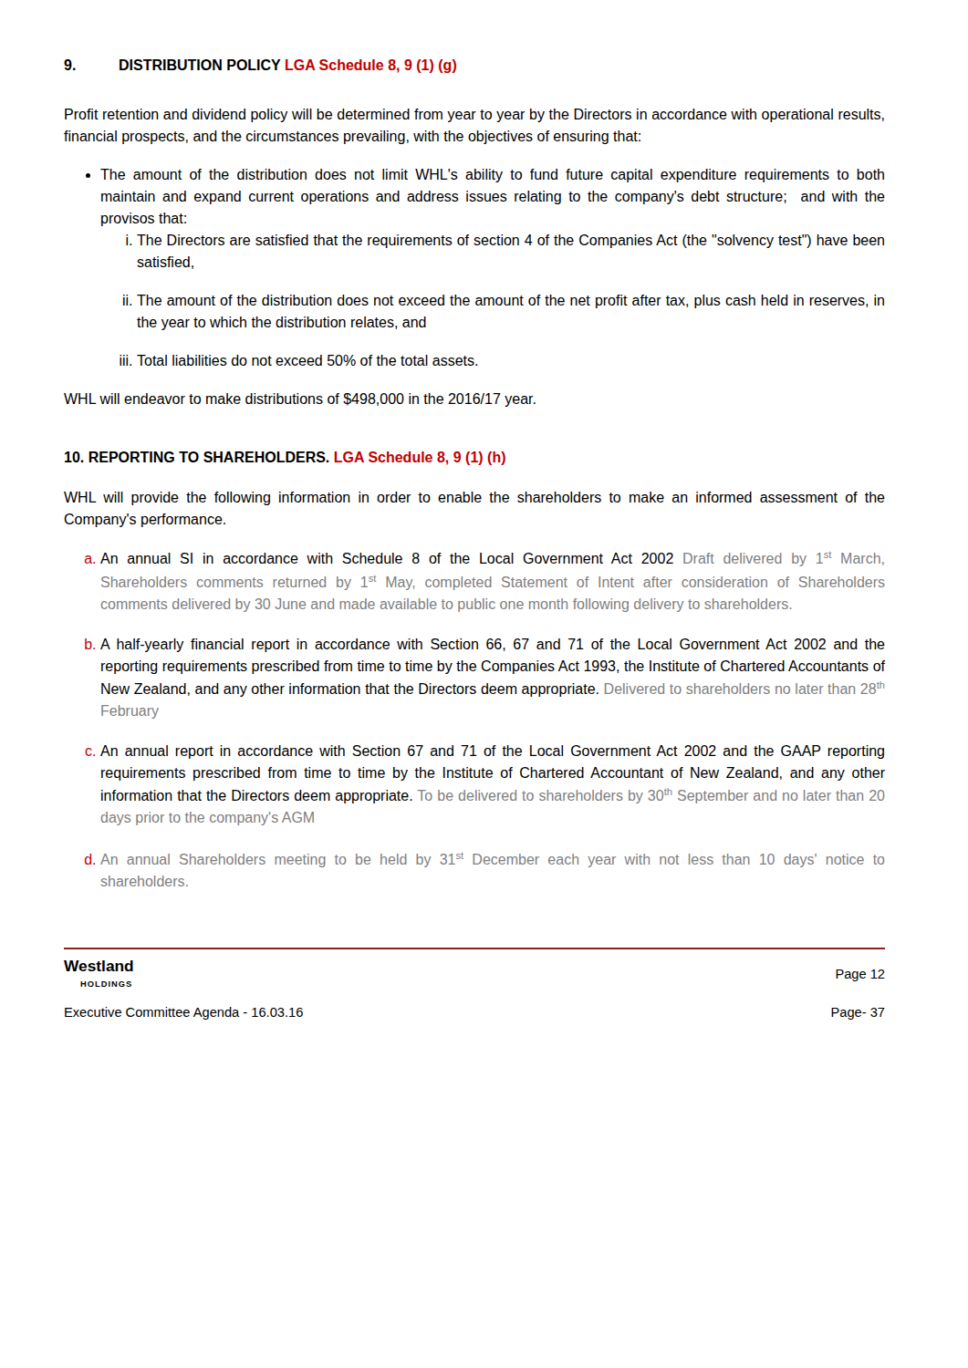9. DISTRIBUTION POLICY LGA Schedule 8, 9 (1) (g)
Profit retention and dividend policy will be determined from year to year by the Directors in accordance with operational results, financial prospects, and the circumstances prevailing, with the objectives of ensuring that:
The amount of the distribution does not limit WHL's ability to fund future capital expenditure requirements to both maintain and expand current operations and address issues relating to the company's debt structure; and with the provisos that:
The Directors are satisfied that the requirements of section 4 of the Companies Act (the "solvency test") have been satisfied,
The amount of the distribution does not exceed the amount of the net profit after tax, plus cash held in reserves, in the year to which the distribution relates, and
Total liabilities do not exceed 50% of the total assets.
WHL will endeavor to make distributions of $498,000 in the 2016/17 year.
10. REPORTING TO SHAREHOLDERS. LGA Schedule 8, 9 (1) (h)
WHL will provide the following information in order to enable the shareholders to make an informed assessment of the Company's performance.
An annual SI in accordance with Schedule 8 of the Local Government Act 2002 Draft delivered by 1st March, Shareholders comments returned by 1st May, completed Statement of Intent after consideration of Shareholders comments delivered by 30 June and made available to public one month following delivery to shareholders.
A half-yearly financial report in accordance with Section 66, 67 and 71 of the Local Government Act 2002 and the reporting requirements prescribed from time to time by the Companies Act 1993, the Institute of Chartered Accountants of New Zealand, and any other information that the Directors deem appropriate. Delivered to shareholders no later than 28th February
An annual report in accordance with Section 67 and 71 of the Local Government Act 2002 and the GAAP reporting requirements prescribed from time to time by the Institute of Chartered Accountant of New Zealand, and any other information that the Directors deem appropriate. To be delivered to shareholders by 30th September and no later than 20 days prior to the company's AGM
An annual Shareholders meeting to be held by 31st December each year with not less than 10 days' notice to shareholders.
Westland HOLDINGS
Page 12
Executive Committee Agenda - 16.03.16 Page- 37